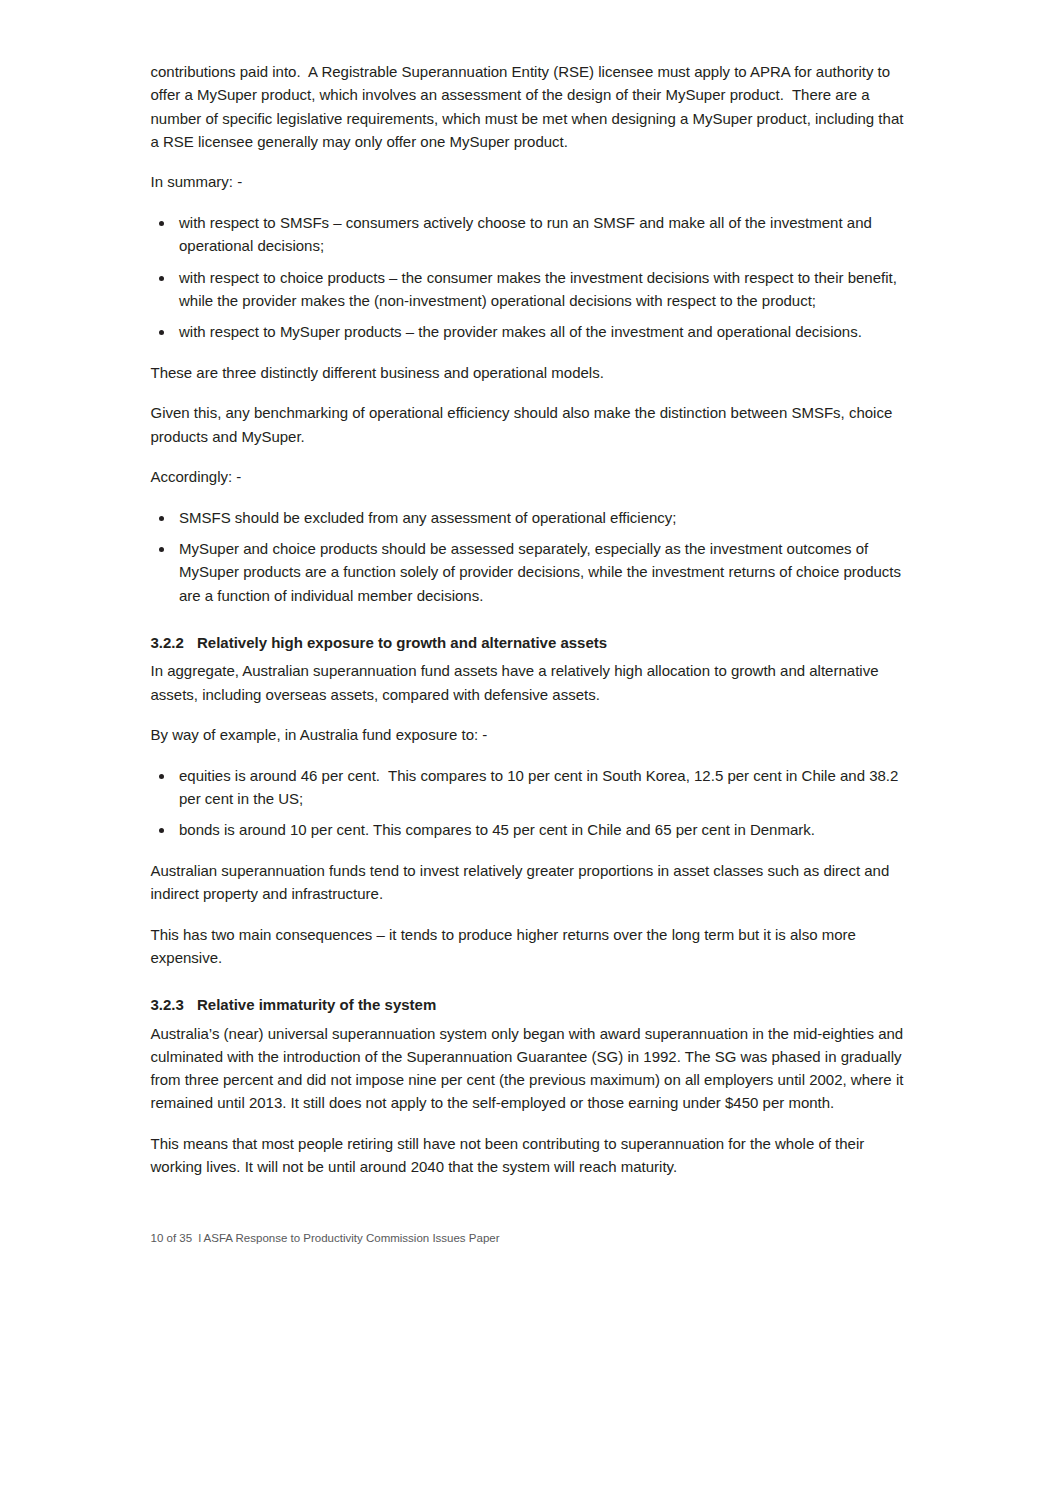contributions paid into. A Registrable Superannuation Entity (RSE) licensee must apply to APRA for authority to offer a MySuper product, which involves an assessment of the design of their MySuper product. There are a number of specific legislative requirements, which must be met when designing a MySuper product, including that a RSE licensee generally may only offer one MySuper product.
In summary: -
with respect to SMSFs – consumers actively choose to run an SMSF and make all of the investment and operational decisions;
with respect to choice products – the consumer makes the investment decisions with respect to their benefit, while the provider makes the (non-investment) operational decisions with respect to the product;
with respect to MySuper products – the provider makes all of the investment and operational decisions.
These are three distinctly different business and operational models.
Given this, any benchmarking of operational efficiency should also make the distinction between SMSFs, choice products and MySuper.
Accordingly: -
SMSFS should be excluded from any assessment of operational efficiency;
MySuper and choice products should be assessed separately, especially as the investment outcomes of MySuper products are a function solely of provider decisions, while the investment returns of choice products are a function of individual member decisions.
3.2.2 Relatively high exposure to growth and alternative assets
In aggregate, Australian superannuation fund assets have a relatively high allocation to growth and alternative assets, including overseas assets, compared with defensive assets.
By way of example, in Australia fund exposure to: -
equities is around 46 per cent. This compares to 10 per cent in South Korea, 12.5 per cent in Chile and 38.2 per cent in the US;
bonds is around 10 per cent. This compares to 45 per cent in Chile and 65 per cent in Denmark.
Australian superannuation funds tend to invest relatively greater proportions in asset classes such as direct and indirect property and infrastructure.
This has two main consequences – it tends to produce higher returns over the long term but it is also more expensive.
3.2.3 Relative immaturity of the system
Australia’s (near) universal superannuation system only began with award superannuation in the mid-eighties and culminated with the introduction of the Superannuation Guarantee (SG) in 1992. The SG was phased in gradually from three percent and did not impose nine per cent (the previous maximum) on all employers until 2002, where it remained until 2013. It still does not apply to the self-employed or those earning under $450 per month.
This means that most people retiring still have not been contributing to superannuation for the whole of their working lives. It will not be until around 2040 that the system will reach maturity.
10 of 35 l ASFA Response to Productivity Commission Issues Paper